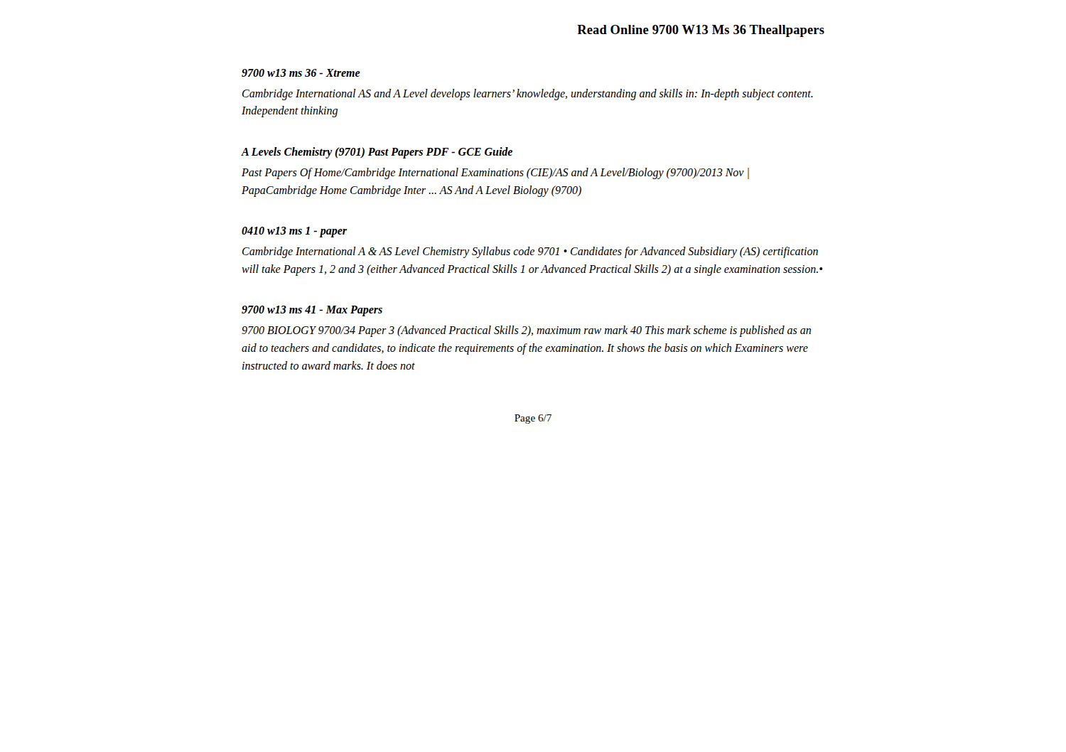Read Online 9700 W13 Ms 36 Theallpapers
9700 w13 ms 36 - Xtreme
Cambridge International AS and A Level develops learners’ knowledge, understanding and skills in: In-depth subject content. Independent thinking
A Levels Chemistry (9701) Past Papers PDF - GCE Guide
Past Papers Of Home/Cambridge International Examinations (CIE)/AS and A Level/Biology (9700)/2013 Nov | PapaCambridge Home Cambridge Inter ... AS And A Level Biology (9700)
0410 w13 ms 1 - paper
Cambridge International A & AS Level Chemistry Syllabus code 9701 • Candidates for Advanced Subsidiary (AS) certification will take Papers 1, 2 and 3 (either Advanced Practical Skills 1 or Advanced Practical Skills 2) at a single examination session.•
9700 w13 ms 41 - Max Papers
9700 BIOLOGY 9700/34 Paper 3 (Advanced Practical Skills 2), maximum raw mark 40 This mark scheme is published as an aid to teachers and candidates, to indicate the requirements of the examination. It shows the basis on which Examiners were instructed to award marks. It does not
Page 6/7